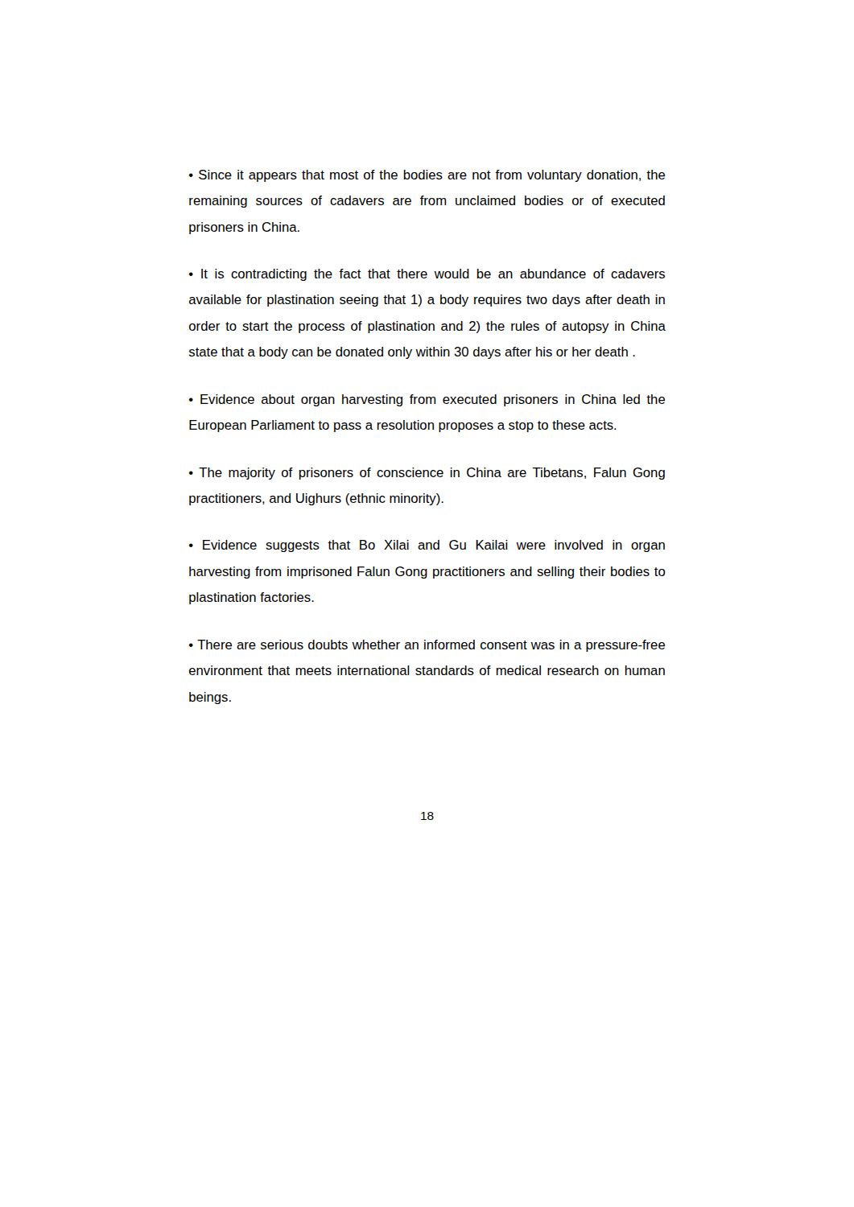• Since it appears that most of the bodies are not from voluntary donation, the remaining sources of cadavers are from unclaimed bodies or of executed prisoners in China.
• It is contradicting the fact that there would be an abundance of cadavers available for plastination seeing that 1) a body requires two days after death in order to start the process of plastination and 2) the rules of autopsy in China state that a body can be donated only within 30 days after his or her death .
• Evidence about organ harvesting from executed prisoners in China led the European Parliament to pass a resolution proposes a stop to these acts.
• The majority of prisoners of conscience in China are Tibetans, Falun Gong practitioners, and Uighurs (ethnic minority).
• Evidence suggests that Bo Xilai and Gu Kailai were involved in organ harvesting from imprisoned Falun Gong practitioners and selling their bodies to plastination factories.
• There are serious doubts whether an informed consent was in a pressure-free environment that meets international standards of medical research on human beings.
18